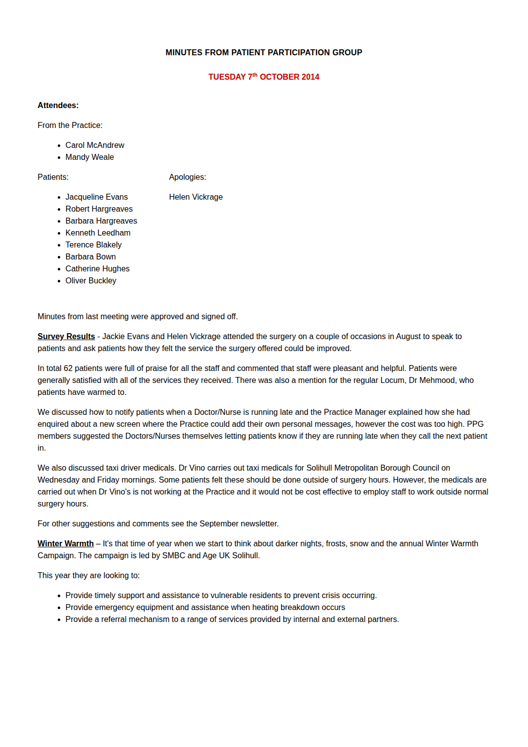MINUTES FROM PATIENT PARTICIPATION GROUP
TUESDAY 7th OCTOBER 2014
Attendees:
From the Practice:
Carol McAndrew
Mandy Weale
Patients:
Jacqueline Evans
Robert Hargreaves
Barbara Hargreaves
Kenneth Leedham
Terence Blakely
Barbara Bown
Catherine Hughes
Oliver Buckley
Apologies:
Helen Vickrage
Minutes from last meeting were approved and signed off.
Survey Results - Jackie Evans and Helen Vickrage attended the surgery on a couple of occasions in August to speak to patients and ask patients how they felt the service the surgery offered could be improved.
In total 62 patients were full of praise for all the staff and commented that staff were pleasant and helpful. Patients were generally satisfied with all of the services they received. There was also a mention for the regular Locum, Dr Mehmood, who patients have warmed to.
We discussed how to notify patients when a Doctor/Nurse is running late and the Practice Manager explained how she had enquired about a new screen where the Practice could add their own personal messages, however the cost was too high. PPG members suggested the Doctors/Nurses themselves letting patients know if they are running late when they call the next patient in.
We also discussed taxi driver medicals. Dr Vino carries out taxi medicals for Solihull Metropolitan Borough Council on Wednesday and Friday mornings. Some patients felt these should be done outside of surgery hours. However, the medicals are carried out when Dr Vino's is not working at the Practice and it would not be cost effective to employ staff to work outside normal surgery hours.
For other suggestions and comments see the September newsletter.
Winter Warmth – It's that time of year when we start to think about darker nights, frosts, snow and the annual Winter Warmth Campaign. The campaign is led by SMBC and Age UK Solihull.
This year they are looking to:
Provide timely support and assistance to vulnerable residents to prevent crisis occurring.
Provide emergency equipment and assistance when heating breakdown occurs
Provide a referral mechanism to a range of services provided by internal and external partners.